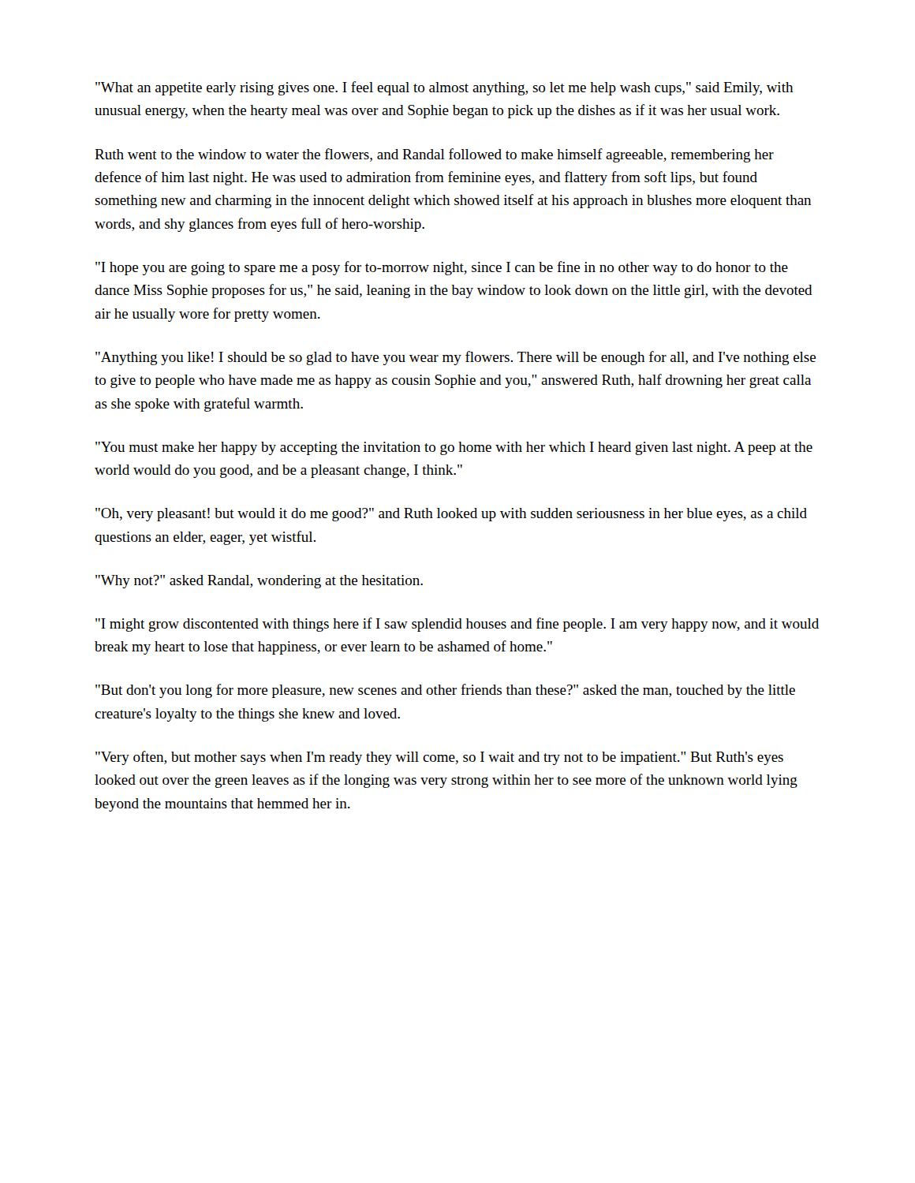"What an appetite early rising gives one. I feel equal to almost anything, so let me help wash cups," said Emily, with unusual energy, when the hearty meal was over and Sophie began to pick up the dishes as if it was her usual work.
Ruth went to the window to water the flowers, and Randal followed to make himself agreeable, remembering her defence of him last night. He was used to admiration from feminine eyes, and flattery from soft lips, but found something new and charming in the innocent delight which showed itself at his approach in blushes more eloquent than words, and shy glances from eyes full of hero-worship.
"I hope you are going to spare me a posy for to-morrow night, since I can be fine in no other way to do honor to the dance Miss Sophie proposes for us," he said, leaning in the bay window to look down on the little girl, with the devoted air he usually wore for pretty women.
"Anything you like! I should be so glad to have you wear my flowers. There will be enough for all, and I've nothing else to give to people who have made me as happy as cousin Sophie and you," answered Ruth, half drowning her great calla as she spoke with grateful warmth.
"You must make her happy by accepting the invitation to go home with her which I heard given last night. A peep at the world would do you good, and be a pleasant change, I think."
"Oh, very pleasant! but would it do me good?" and Ruth looked up with sudden seriousness in her blue eyes, as a child questions an elder, eager, yet wistful.
"Why not?" asked Randal, wondering at the hesitation.
"I might grow discontented with things here if I saw splendid houses and fine people. I am very happy now, and it would break my heart to lose that happiness, or ever learn to be ashamed of home."
"But don't you long for more pleasure, new scenes and other friends than these?" asked the man, touched by the little creature's loyalty to the things she knew and loved.
"Very often, but mother says when I'm ready they will come, so I wait and try not to be impatient." But Ruth's eyes looked out over the green leaves as if the longing was very strong within her to see more of the unknown world lying beyond the mountains that hemmed her in.